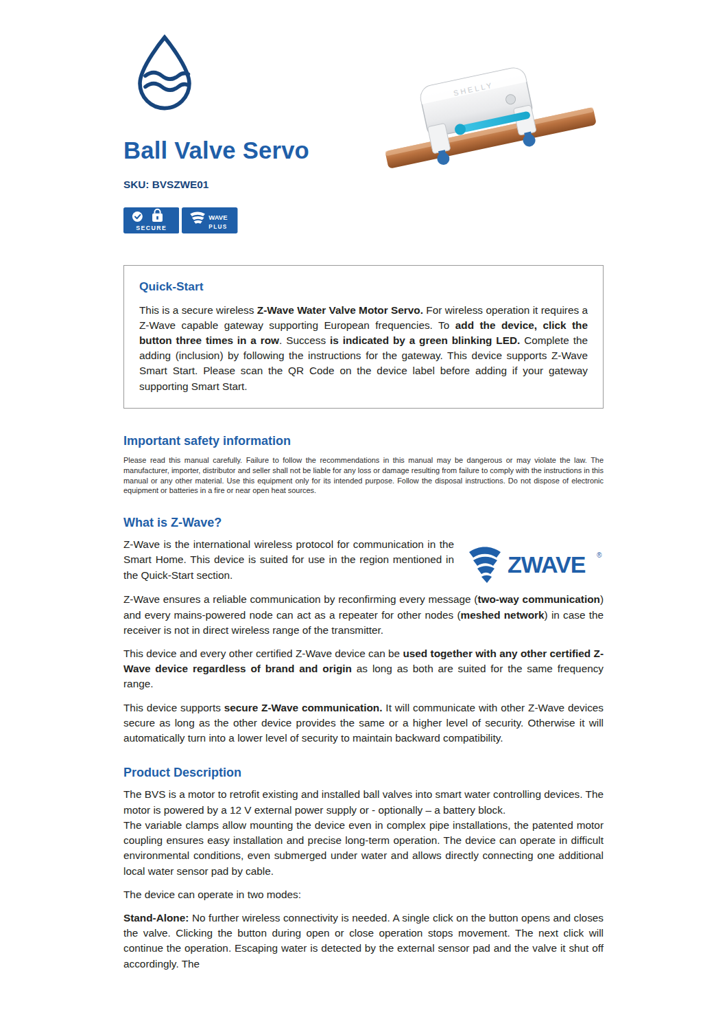Ball Valve Servo
SKU: BVSZWE01
SECURE WAVE PLUS
SHELLY
Quick-Start
This is a secure wireless Z-Wave Water Valve Motor Servo. For wireless operation it requires a Z-Wave capable gateway supporting European frequencies. To add the device, click the button three times in a row. Success is indicated by a green blinking LED. Complete the adding (inclusion) by following the instructions for the gateway. This device supports Z-Wave Smart Start. Please scan the QR Code on the device label before adding if your gateway supporting Smart Start.
Important safety information
Please read this manual carefully. Failure to follow the recommendations in this manual may be dangerous or may violate the law. The manufacturer, importer, distributor and seller shall not be liable for any loss or damage resulting from failure to comply with the instructions in this manual or any other material. Use this equipment only for its intended purpose. Follow the disposal instructions. Do not dispose of electronic equipment or batteries in a fire or near open heat sources.
What is Z-Wave?
Z-Wave is the international wireless protocol for communication in the Smart Home. This device is suited for use in the region mentioned in the Quick-Start section.
ZWAVE ®
Z-Wave ensures a reliable communication by reconfirming every message (two-way communication) and every mains-powered node can act as a repeater for other nodes (meshed network) in case the receiver is not in direct wireless range of the transmitter.
This device and every other certified Z-Wave device can be used together with any other certified Z-Wave device regardless of brand and origin as long as both are suited for the same frequency range.
This device supports secure Z-Wave communication. It will communicate with other Z-Wave devices secure as long as the other device provides the same or a higher level of security. Otherwise it will automatically turn into a lower level of security to maintain backward compatibility.
Product Description
The BVS is a motor to retrofit existing and installed ball valves into smart water controlling devices. The motor is powered by a 12 V external power supply or - optionally – a battery block.
The variable clamps allow mounting the device even in complex pipe installations, the patented motor coupling ensures easy installation and precise long-term operation. The device can operate in difficult environmental conditions, even submerged under water and allows directly connecting one additional local water sensor pad by cable.
The device can operate in two modes:
Stand-Alone: No further wireless connectivity is needed. A single click on the button opens and closes the valve. Clicking the button during open or close operation stops movement. The next click will continue the operation. Escaping water is detected by the external sensor pad and the valve it shut off accordingly. The